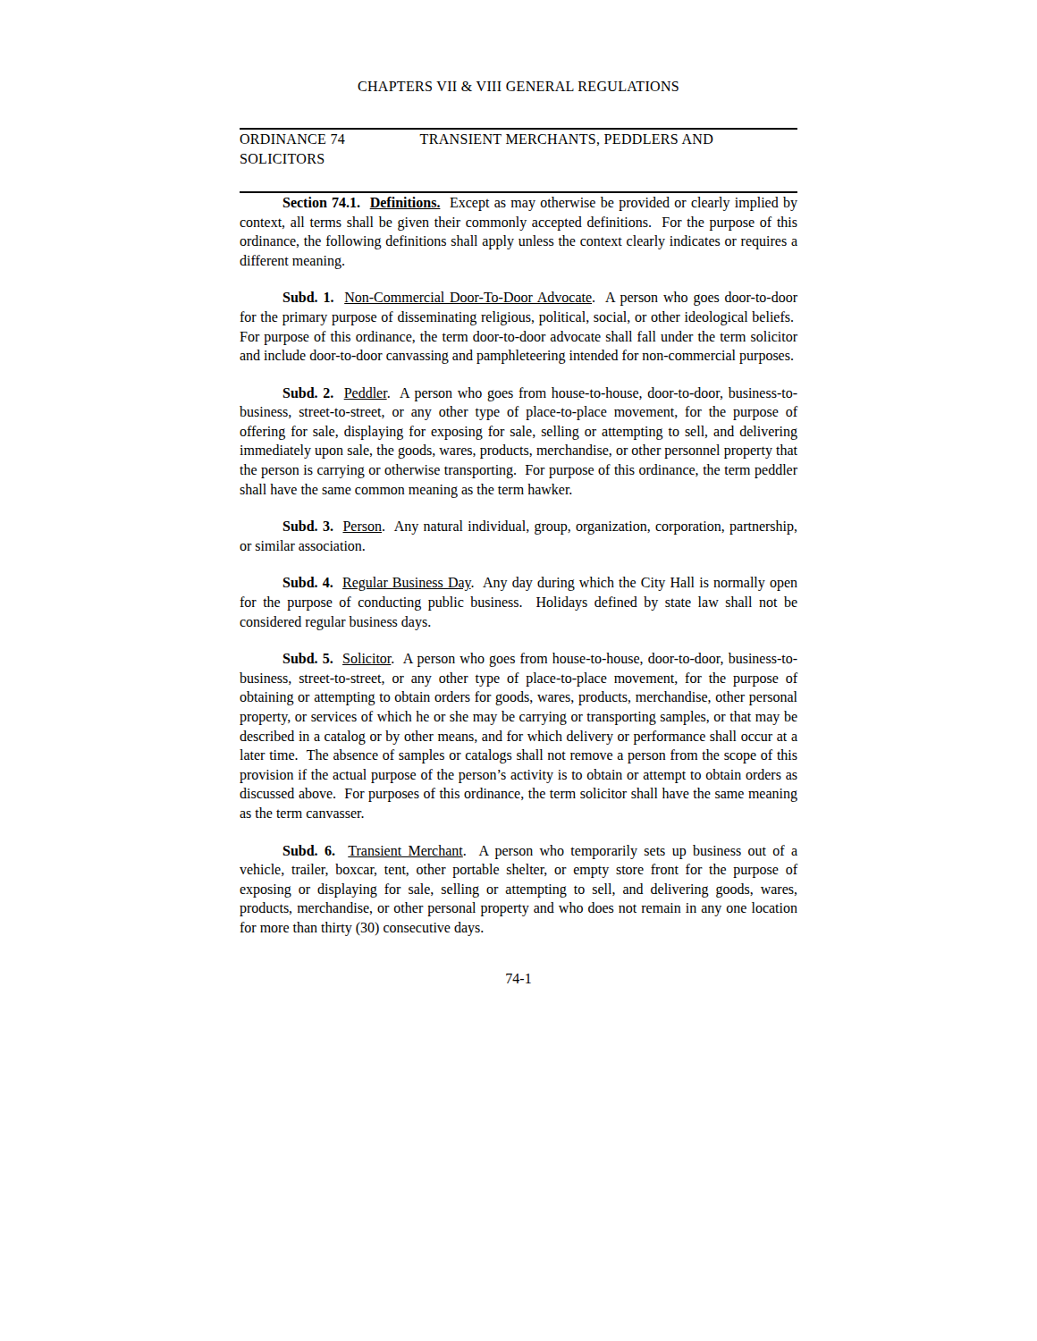CHAPTERS VII & VIII GENERAL REGULATIONS
ORDINANCE 74 TRANSIENT MERCHANTS, PEDDLERS AND SOLICITORS
Section 74.1. Definitions. Except as may otherwise be provided or clearly implied by context, all terms shall be given their commonly accepted definitions. For the purpose of this ordinance, the following definitions shall apply unless the context clearly indicates or requires a different meaning.
Subd. 1. Non-Commercial Door-To-Door Advocate. A person who goes door-to-door for the primary purpose of disseminating religious, political, social, or other ideological beliefs. For purpose of this ordinance, the term door-to-door advocate shall fall under the term solicitor and include door-to-door canvassing and pamphleteering intended for non-commercial purposes.
Subd. 2. Peddler. A person who goes from house-to-house, door-to-door, business-to-business, street-to-street, or any other type of place-to-place movement, for the purpose of offering for sale, displaying for exposing for sale, selling or attempting to sell, and delivering immediately upon sale, the goods, wares, products, merchandise, or other personnel property that the person is carrying or otherwise transporting. For purpose of this ordinance, the term peddler shall have the same common meaning as the term hawker.
Subd. 3. Person. Any natural individual, group, organization, corporation, partnership, or similar association.
Subd. 4. Regular Business Day. Any day during which the City Hall is normally open for the purpose of conducting public business. Holidays defined by state law shall not be considered regular business days.
Subd. 5. Solicitor. A person who goes from house-to-house, door-to-door, business-to-business, street-to-street, or any other type of place-to-place movement, for the purpose of obtaining or attempting to obtain orders for goods, wares, products, merchandise, other personal property, or services of which he or she may be carrying or transporting samples, or that may be described in a catalog or by other means, and for which delivery or performance shall occur at a later time. The absence of samples or catalogs shall not remove a person from the scope of this provision if the actual purpose of the person’s activity is to obtain or attempt to obtain orders as discussed above. For purposes of this ordinance, the term solicitor shall have the same meaning as the term canvasser.
Subd. 6. Transient Merchant. A person who temporarily sets up business out of a vehicle, trailer, boxcar, tent, other portable shelter, or empty store front for the purpose of exposing or displaying for sale, selling or attempting to sell, and delivering goods, wares, products, merchandise, or other personal property and who does not remain in any one location for more than thirty (30) consecutive days.
74-1